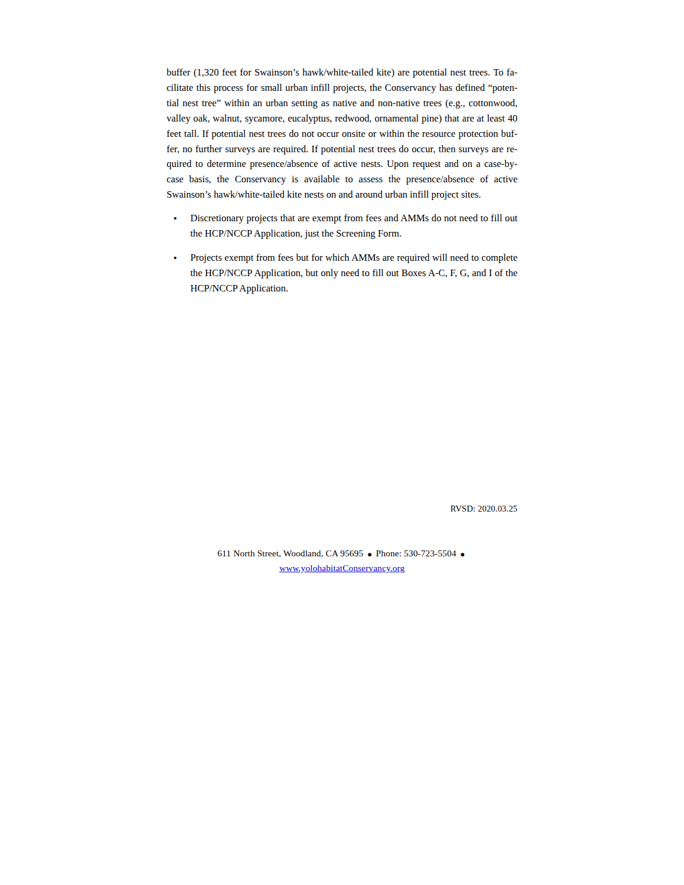buffer (1,320 feet for Swainson’s hawk/white-tailed kite) are potential nest trees. To facilitate this process for small urban infill projects, the Conservancy has defined “potential nest tree” within an urban setting as native and non-native trees (e.g., cottonwood, valley oak, walnut, sycamore, eucalyptus, redwood, ornamental pine) that are at least 40 feet tall. If potential nest trees do not occur onsite or within the resource protection buffer, no further surveys are required. If potential nest trees do occur, then surveys are required to determine presence/absence of active nests. Upon request and on a case-by-case basis, the Conservancy is available to assess the presence/absence of active Swainson’s hawk/white-tailed kite nests on and around urban infill project sites.
Discretionary projects that are exempt from fees and AMMs do not need to fill out the HCP/NCCP Application, just the Screening Form.
Projects exempt from fees but for which AMMs are required will need to complete the HCP/NCCP Application, but only need to fill out Boxes A-C, F, G, and I of the HCP/NCCP Application.
RVSD: 2020.03.25
611 North Street, Woodland, CA 95695 ● Phone: 530-723-5504 ● www.yolohabitatConservancy.org